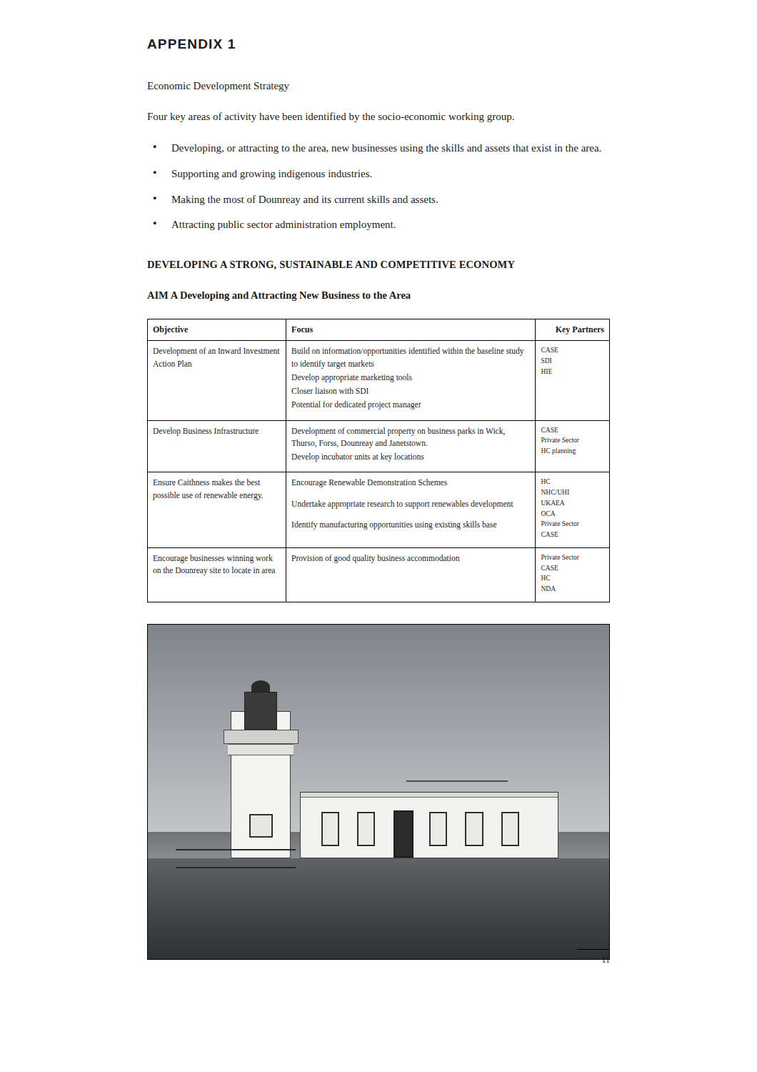APPENDIX 1
Economic Development Strategy
Four key areas of activity have been identified by the socio-economic working group.
Developing, or attracting to the area, new businesses using the skills and assets that exist in the area.
Supporting and growing indigenous industries.
Making the most of Dounreay and its current skills and assets.
Attracting public sector administration employment.
DEVELOPING A STRONG, SUSTAINABLE AND COMPETITIVE ECONOMY
AIM A Developing and Attracting New Business to the Area
| Objective | Focus | Key Partners |
| --- | --- | --- |
| Development of an Inward Investment Action Plan | Build on information/opportunities identified within the baseline study to identify target markets Develop appropriate marketing tools Closer liaison with SDI Potential for dedicated project manager | CASE SDI HIE |
| Develop Business Infrastructure | Development of commercial property on business parks in Wick, Thurso, Forss, Dounreay and Janetstown. Develop incubator units at key locations | CASE Private Sector HC planning |
| Ensure Caithness makes the best possible use of renewable energy. | Encourage Renewable Demonstration Schemes Undertake appropriate research to support renewables development Identify manufacturing opportunities using existing skills base | HC NHC/UHI UKAEA OCA Private Sector CASE |
| Encourage businesses winning work on the Dounreay site to locate in area | Provision of good quality business accommodation | Private Sector CASE HC NDA |
11